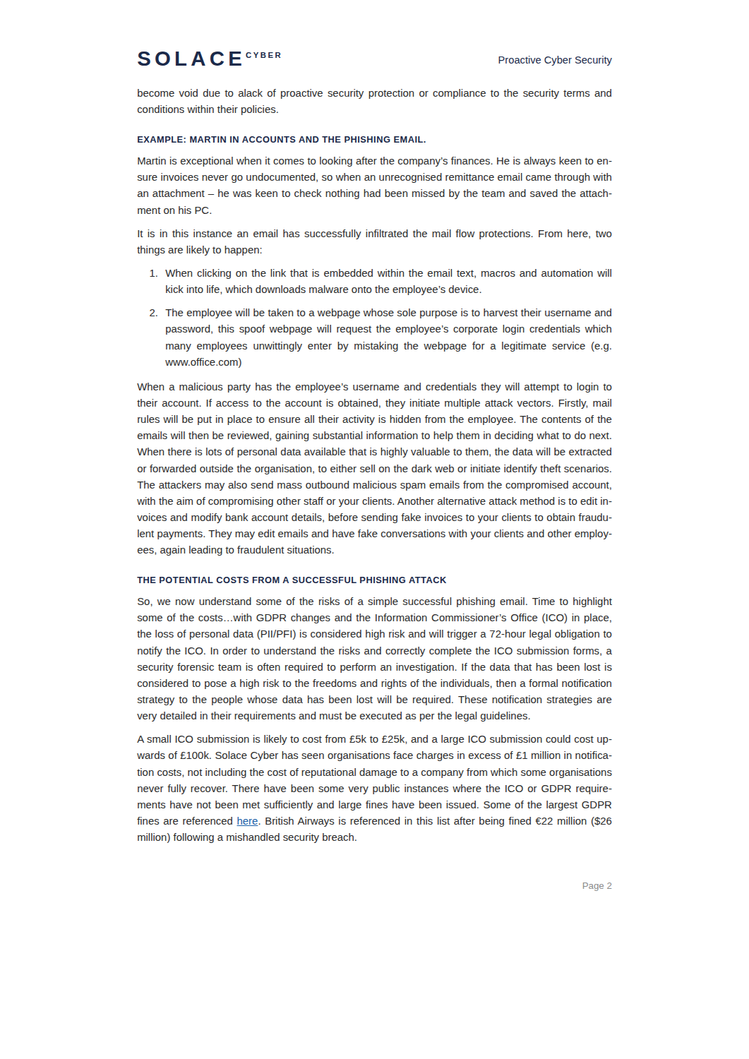SOLACECYBER
Proactive Cyber Security
become void due to alack of proactive security protection or compliance to the security terms and conditions within their policies.
Example: Martin in Accounts and the Phishing Email.
Martin is exceptional when it comes to looking after the company’s finances. He is always keen to ensure invoices never go undocumented, so when an unrecognised remittance email came through with an attachment – he was keen to check nothing had been missed by the team and saved the attachment on his PC.
It is in this instance an email has successfully infiltrated the mail flow protections. From here, two things are likely to happen:
When clicking on the link that is embedded within the email text, macros and automation will kick into life, which downloads malware onto the employee’s device.
The employee will be taken to a webpage whose sole purpose is to harvest their username and password, this spoof webpage will request the employee’s corporate login credentials which many employees unwittingly enter by mistaking the webpage for a legitimate service (e.g. www.office.com)
When a malicious party has the employee’s username and credentials they will attempt to login to their account. If access to the account is obtained, they initiate multiple attack vectors. Firstly, mail rules will be put in place to ensure all their activity is hidden from the employee. The contents of the emails will then be reviewed, gaining substantial information to help them in deciding what to do next. When there is lots of personal data available that is highly valuable to them, the data will be extracted or forwarded outside the organisation, to either sell on the dark web or initiate identify theft scenarios. The attackers may also send mass outbound malicious spam emails from the compromised account, with the aim of compromising other staff or your clients. Another alternative attack method is to edit invoices and modify bank account details, before sending fake invoices to your clients to obtain fraudulent payments. They may edit emails and have fake conversations with your clients and other employees, again leading to fraudulent situations.
The potential costs from a successful phishing attack
So, we now understand some of the risks of a simple successful phishing email. Time to highlight some of the costs…with GDPR changes and the Information Commissioner’s Office (ICO) in place, the loss of personal data (PII/PFI) is considered high risk and will trigger a 72-hour legal obligation to notify the ICO. In order to understand the risks and correctly complete the ICO submission forms, a security forensic team is often required to perform an investigation. If the data that has been lost is considered to pose a high risk to the freedoms and rights of the individuals, then a formal notification strategy to the people whose data has been lost will be required. These notification strategies are very detailed in their requirements and must be executed as per the legal guidelines.
A small ICO submission is likely to cost from £5k to £25k, and a large ICO submission could cost upwards of £100k. Solace Cyber has seen organisations face charges in excess of £1 million in notification costs, not including the cost of reputational damage to a company from which some organisations never fully recover. There have been some very public instances where the ICO or GDPR requirements have not been met sufficiently and large fines have been issued. Some of the largest GDPR fines are referenced here. British Airways is referenced in this list after being fined €22 million ($26 million) following a mishandled security breach.
Page 2